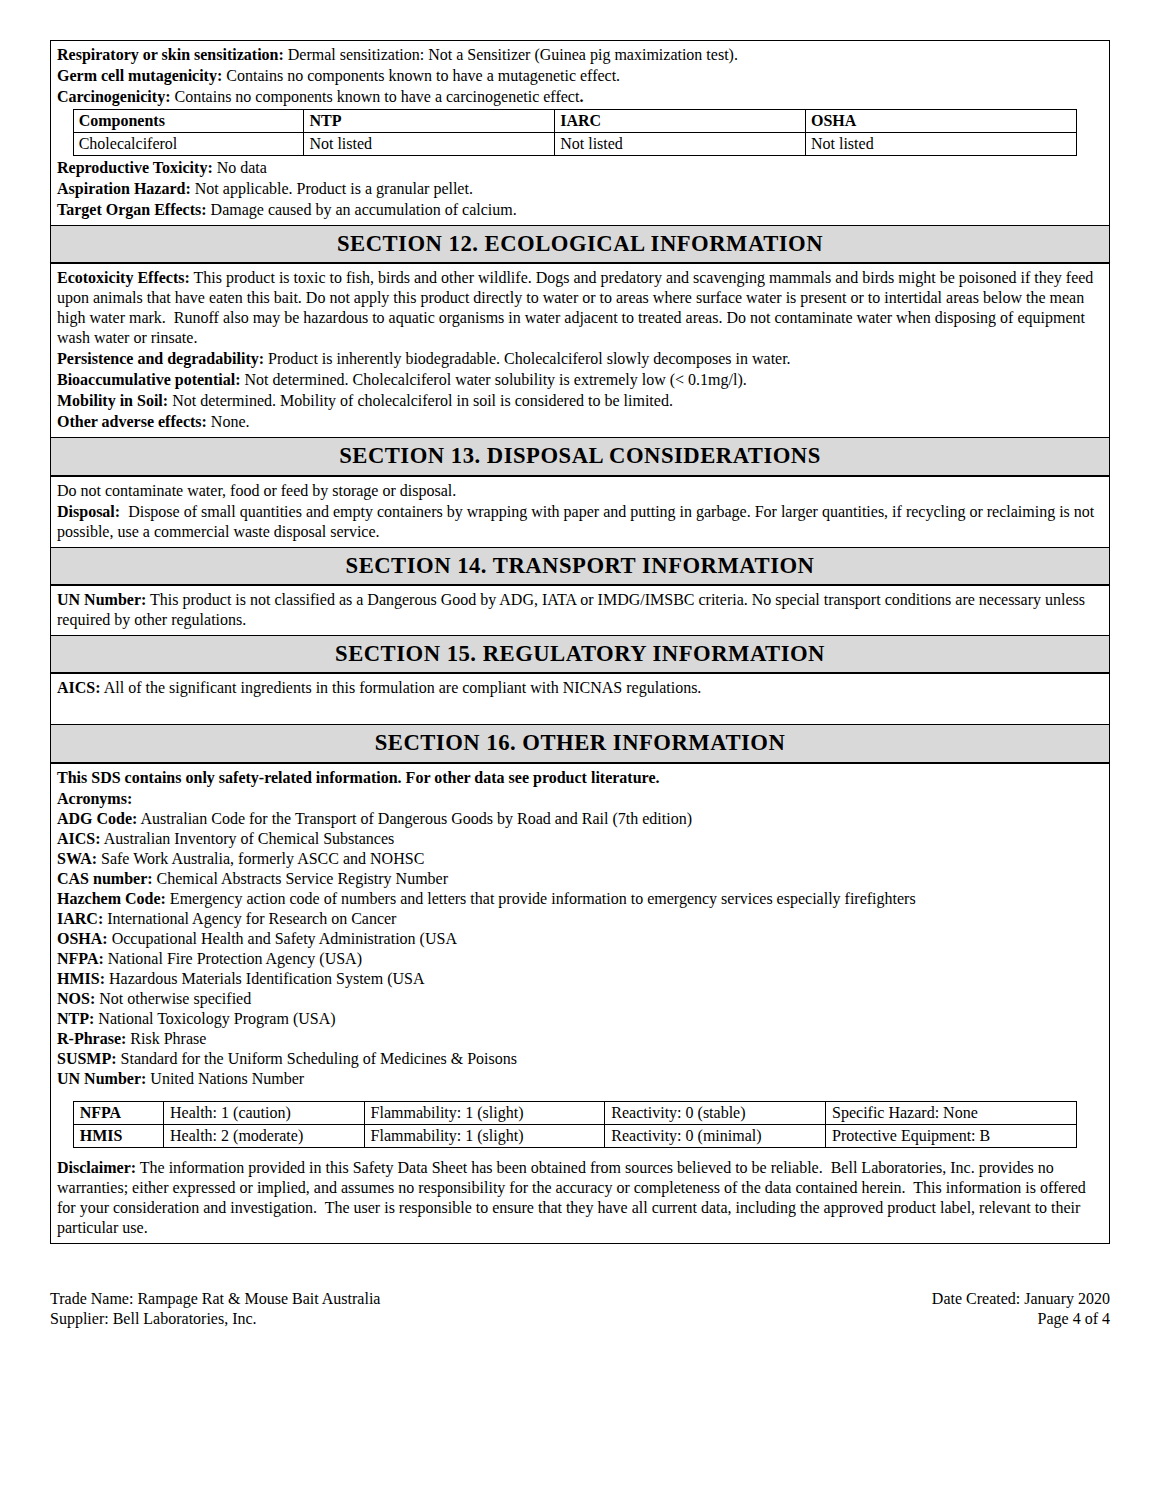Respiratory or skin sensitization: Dermal sensitization: Not a Sensitizer (Guinea pig maximization test).
Germ cell mutagenicity: Contains no components known to have a mutagenetic effect.
Carcinogenicity: Contains no components known to have a carcinogenetic effect.
| Components | NTP | IARC | OSHA |
| Cholecalciferol | Not listed | Not listed | Not listed |
Reproductive Toxicity: No data
Aspiration Hazard: Not applicable. Product is a granular pellet.
Target Organ Effects: Damage caused by an accumulation of calcium.
SECTION 12. ECOLOGICAL INFORMATION
Ecotoxicity Effects: This product is toxic to fish, birds and other wildlife. Dogs and predatory and scavenging mammals and birds might be poisoned if they feed upon animals that have eaten this bait. Do not apply this product directly to water or to areas where surface water is present or to intertidal areas below the mean high water mark. Runoff also may be hazardous to aquatic organisms in water adjacent to treated areas. Do not contaminate water when disposing of equipment wash water or rinsate.
Persistence and degradability: Product is inherently biodegradable. Cholecalciferol slowly decomposes in water.
Bioaccumulative potential: Not determined. Cholecalciferol water solubility is extremely low (< 0.1mg/l).
Mobility in Soil: Not determined. Mobility of cholecalciferol in soil is considered to be limited.
Other adverse effects: None.
SECTION 13. DISPOSAL CONSIDERATIONS
Do not contaminate water, food or feed by storage or disposal.
Disposal: Dispose of small quantities and empty containers by wrapping with paper and putting in garbage. For larger quantities, if recycling or reclaiming is not possible, use a commercial waste disposal service.
SECTION 14. TRANSPORT INFORMATION
UN Number: This product is not classified as a Dangerous Good by ADG, IATA or IMDG/IMSBC criteria. No special transport conditions are necessary unless required by other regulations.
SECTION 15. REGULATORY INFORMATION
AICS: All of the significant ingredients in this formulation are compliant with NICNAS regulations.
SECTION 16. OTHER INFORMATION
This SDS contains only safety-related information. For other data see product literature.
Acronyms:
ADG Code: Australian Code for the Transport of Dangerous Goods by Road and Rail (7th edition)
AICS: Australian Inventory of Chemical Substances
SWA: Safe Work Australia, formerly ASCC and NOHSC
CAS number: Chemical Abstracts Service Registry Number
Hazchem Code: Emergency action code of numbers and letters that provide information to emergency services especially firefighters
IARC: International Agency for Research on Cancer
OSHA: Occupational Health and Safety Administration (USA
NFPA: National Fire Protection Agency (USA)
HMIS: Hazardous Materials Identification System (USA
NOS: Not otherwise specified
NTP: National Toxicology Program (USA)
R-Phrase: Risk Phrase
SUSMP: Standard for the Uniform Scheduling of Medicines & Poisons
UN Number: United Nations Number
| NFPA | Health: 1 (caution) | Flammability: 1 (slight) | Reactivity: 0 (stable) | Specific Hazard: None |
| HMIS | Health: 2 (moderate) | Flammability: 1 (slight) | Reactivity: 0 (minimal) | Protective Equipment: B |
Disclaimer: The information provided in this Safety Data Sheet has been obtained from sources believed to be reliable. Bell Laboratories, Inc. provides no warranties; either expressed or implied, and assumes no responsibility for the accuracy or completeness of the data contained herein. This information is offered for your consideration and investigation. The user is responsible to ensure that they have all current data, including the approved product label, relevant to their particular use.
Trade Name: Rampage Rat & Mouse Bait Australia
Supplier: Bell Laboratories, Inc.
Date Created: January 2020
Page 4 of 4